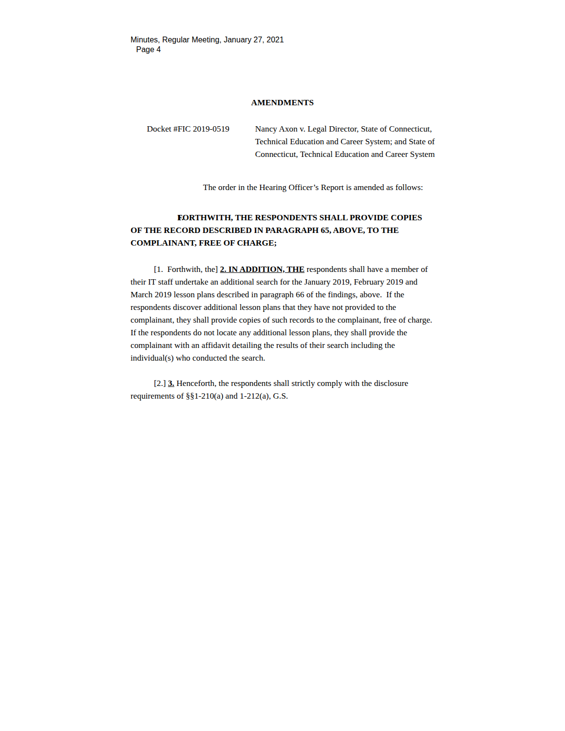Minutes, Regular Meeting, January 27, 2021
Page 4
AMENDMENTS
Docket #FIC 2019-0519
Nancy Axon v. Legal Director, State of Connecticut,
Technical Education and Career System; and State of
Connecticut, Technical Education and Career System
The order in the Hearing Officer’s Report is amended as follows:
1. FORTHWITH, THE RESPONDENTS SHALL PROVIDE COPIES OF THE RECORD DESCRIBED IN PARAGRAPH 65, ABOVE, TO THE COMPLAINANT, FREE OF CHARGE;
[1. Forthwith, the] 2. IN ADDITION, THE respondents shall have a member of their IT staff undertake an additional search for the January 2019, February 2019 and March 2019 lesson plans described in paragraph 66 of the findings, above. If the respondents discover additional lesson plans that they have not provided to the complainant, they shall provide copies of such records to the complainant, free of charge. If the respondents do not locate any additional lesson plans, they shall provide the complainant with an affidavit detailing the results of their search including the individual(s) who conducted the search.
[2.] 3. Henceforth, the respondents shall strictly comply with the disclosure requirements of §§1-210(a) and 1-212(a), G.S.